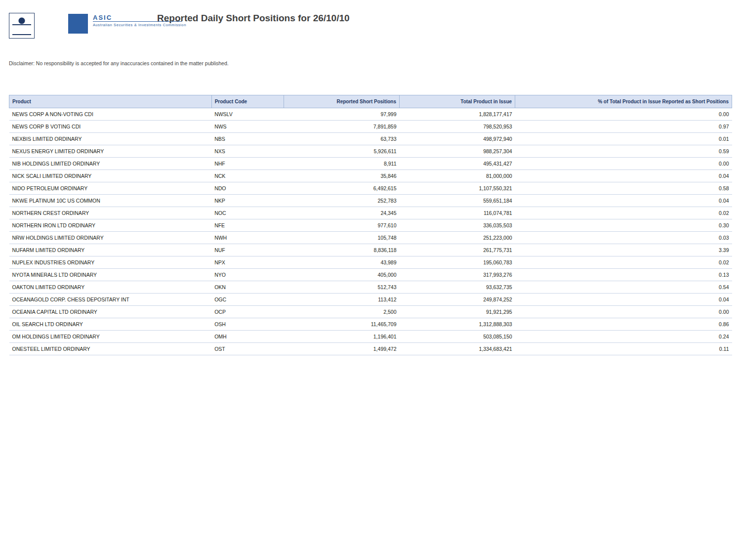ASIC
Australian Securities & Investments Commission
Reported Daily Short Positions for 26/10/10
Disclaimer: No responsibility is accepted for any inaccuracies contained in the matter published.
| Product | Product Code | Reported Short Positions | Total Product in Issue | % of Total Product in Issue Reported as Short Positions |
| --- | --- | --- | --- | --- |
| NEWS CORP A NON-VOTING CDI | NWSLV | 97,999 | 1,828,177,417 | 0.00 |
| NEWS CORP B VOTING CDI | NWS | 7,891,859 | 798,520,953 | 0.97 |
| NEXBIS LIMITED ORDINARY | NBS | 63,733 | 498,972,940 | 0.01 |
| NEXUS ENERGY LIMITED ORDINARY | NXS | 5,926,611 | 988,257,304 | 0.59 |
| NIB HOLDINGS LIMITED ORDINARY | NHF | 8,911 | 495,431,427 | 0.00 |
| NICK SCALI LIMITED ORDINARY | NCK | 35,846 | 81,000,000 | 0.04 |
| NIDO PETROLEUM ORDINARY | NDO | 6,492,615 | 1,107,550,321 | 0.58 |
| NKWE PLATINUM 10C US COMMON | NKP | 252,783 | 559,651,184 | 0.04 |
| NORTHERN CREST ORDINARY | NOC | 24,345 | 116,074,781 | 0.02 |
| NORTHERN IRON LTD ORDINARY | NFE | 977,610 | 336,035,503 | 0.30 |
| NRW HOLDINGS LIMITED ORDINARY | NWH | 105,748 | 251,223,000 | 0.03 |
| NUFARM LIMITED ORDINARY | NUF | 8,836,118 | 261,775,731 | 3.39 |
| NUPLEX INDUSTRIES ORDINARY | NPX | 43,989 | 195,060,783 | 0.02 |
| NYOTA MINERALS LTD ORDINARY | NYO | 405,000 | 317,993,276 | 0.13 |
| OAKTON LIMITED ORDINARY | OKN | 512,743 | 93,632,735 | 0.54 |
| OCEANAGOLD CORP. CHESS DEPOSITARY INT | OGC | 113,412 | 249,874,252 | 0.04 |
| OCEANIA CAPITAL LTD ORDINARY | OCP | 2,500 | 91,921,295 | 0.00 |
| OIL SEARCH LTD ORDINARY | OSH | 11,465,709 | 1,312,888,303 | 0.86 |
| OM HOLDINGS LIMITED ORDINARY | OMH | 1,196,401 | 503,085,150 | 0.24 |
| ONESTEEL LIMITED ORDINARY | OST | 1,499,472 | 1,334,683,421 | 0.11 |
01/11/2010 9:00:43 AM 17